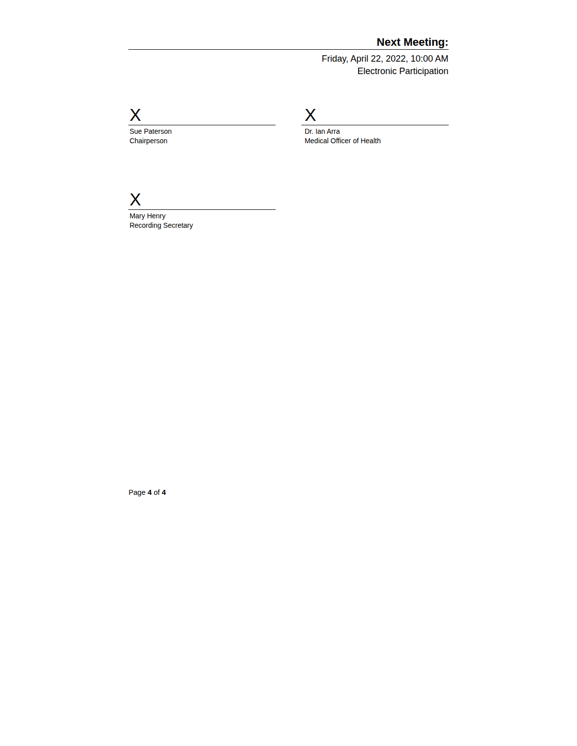Next Meeting:
Friday, April 22, 2022, 10:00 AM
Electronic Participation
X
Sue Paterson
Chairperson
X
Dr. Ian Arra
Medical Officer of Health
X
Mary Henry
Recording Secretary
X
Page 4 of 4